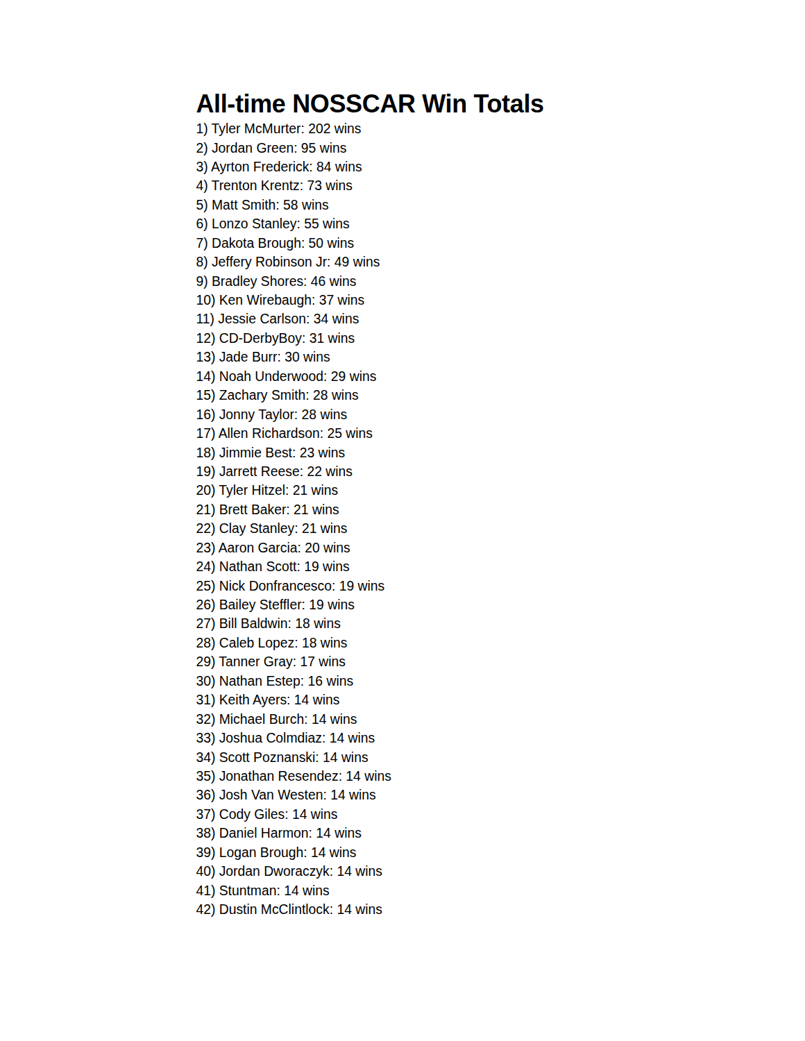All-time NOSSCAR Win Totals
1) Tyler McMurter: 202 wins
2) Jordan Green: 95 wins
3) Ayrton Frederick: 84 wins
4) Trenton Krentz: 73 wins
5) Matt Smith: 58 wins
6) Lonzo Stanley: 55 wins
7) Dakota Brough: 50 wins
8) Jeffery Robinson Jr: 49 wins
9) Bradley Shores: 46 wins
10) Ken Wirebaugh: 37 wins
11) Jessie Carlson: 34 wins
12) CD-DerbyBoy: 31 wins
13) Jade Burr: 30 wins
14) Noah Underwood: 29 wins
15) Zachary Smith: 28 wins
16) Jonny Taylor: 28 wins
17) Allen Richardson: 25 wins
18) Jimmie Best: 23 wins
19) Jarrett Reese: 22 wins
20) Tyler Hitzel: 21 wins
21) Brett Baker: 21 wins
22) Clay Stanley: 21 wins
23) Aaron Garcia: 20 wins
24) Nathan Scott: 19 wins
25) Nick Donfrancesco: 19 wins
26) Bailey Steffler: 19 wins
27) Bill Baldwin: 18 wins
28) Caleb Lopez: 18 wins
29) Tanner Gray: 17 wins
30) Nathan Estep: 16 wins
31) Keith Ayers: 14 wins
32) Michael Burch: 14 wins
33) Joshua Colmdiaz: 14 wins
34) Scott Poznanski: 14 wins
35) Jonathan Resendez: 14 wins
36) Josh Van Westen: 14 wins
37) Cody Giles: 14 wins
38) Daniel Harmon: 14 wins
39) Logan Brough: 14 wins
40) Jordan Dworaczyk: 14 wins
41) Stuntman: 14 wins
42) Dustin McClintlock: 14 wins